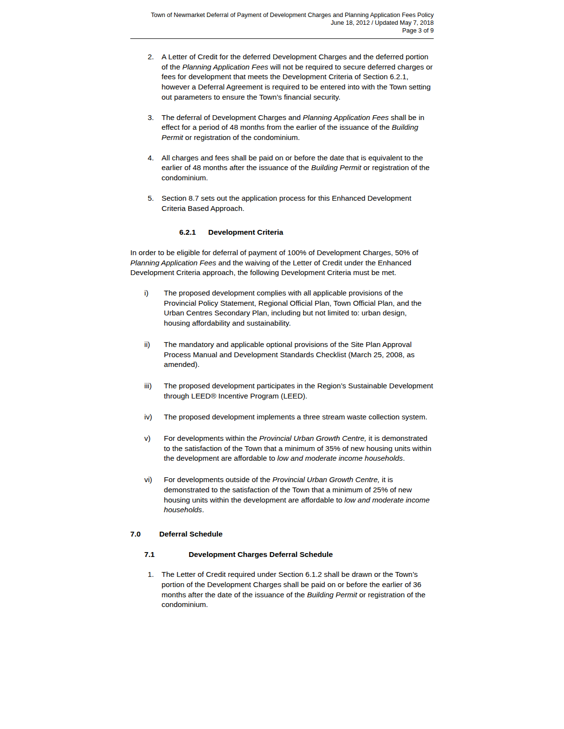Town of Newmarket Deferral of Payment of Development Charges and Planning Application Fees Policy June 18, 2012 / Updated May 7, 2018 Page 3 of 9
A Letter of Credit for the deferred Development Charges and the deferred portion of the Planning Application Fees will not be required to secure deferred charges or fees for development that meets the Development Criteria of Section 6.2.1, however a Deferral Agreement is required to be entered into with the Town setting out parameters to ensure the Town’s financial security.
The deferral of Development Charges and Planning Application Fees shall be in effect for a period of 48 months from the earlier of the issuance of the Building Permit or registration of the condominium.
All charges and fees shall be paid on or before the date that is equivalent to the earlier of 48 months after the issuance of the Building Permit or registration of the condominium.
Section 8.7 sets out the application process for this Enhanced Development Criteria Based Approach.
6.2.1 Development Criteria
In order to be eligible for deferral of payment of 100% of Development Charges, 50% of Planning Application Fees and the waiving of the Letter of Credit under the Enhanced Development Criteria approach, the following Development Criteria must be met.
i) The proposed development complies with all applicable provisions of the Provincial Policy Statement, Regional Official Plan, Town Official Plan, and the Urban Centres Secondary Plan, including but not limited to: urban design, housing affordability and sustainability.
ii) The mandatory and applicable optional provisions of the Site Plan Approval Process Manual and Development Standards Checklist (March 25, 2008, as amended).
iii) The proposed development participates in the Region’s Sustainable Development through LEED® Incentive Program (LEED).
iv) The proposed development implements a three stream waste collection system.
v) For developments within the Provincial Urban Growth Centre, it is demonstrated to the satisfaction of the Town that a minimum of 35% of new housing units within the development are affordable to low and moderate income households.
vi) For developments outside of the Provincial Urban Growth Centre, it is demonstrated to the satisfaction of the Town that a minimum of 25% of new housing units within the development are affordable to low and moderate income households.
7.0 Deferral Schedule
7.1 Development Charges Deferral Schedule
The Letter of Credit required under Section 6.1.2 shall be drawn or the Town’s portion of the Development Charges shall be paid on or before the earlier of 36 months after the date of the issuance of the Building Permit or registration of the condominium.